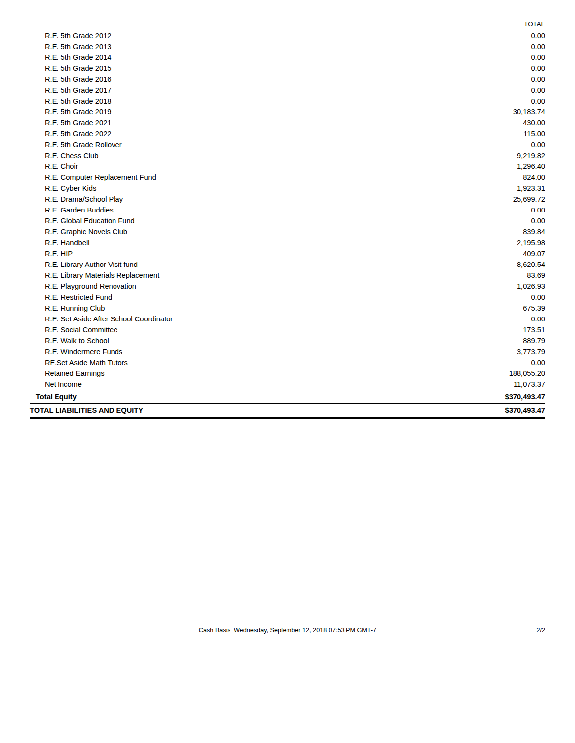| | TOTAL |
| --- | --- |
| R.E. 5th Grade 2012 | 0.00 |
| R.E. 5th Grade 2013 | 0.00 |
| R.E. 5th Grade 2014 | 0.00 |
| R.E. 5th Grade 2015 | 0.00 |
| R.E. 5th Grade 2016 | 0.00 |
| R.E. 5th Grade 2017 | 0.00 |
| R.E. 5th Grade 2018 | 0.00 |
| R.E. 5th Grade 2019 | 30,183.74 |
| R.E. 5th Grade 2021 | 430.00 |
| R.E. 5th Grade 2022 | 115.00 |
| R.E. 5th Grade Rollover | 0.00 |
| R.E. Chess Club | 9,219.82 |
| R.E. Choir | 1,296.40 |
| R.E. Computer Replacement Fund | 824.00 |
| R.E. Cyber Kids | 1,923.31 |
| R.E. Drama/School Play | 25,699.72 |
| R.E. Garden Buddies | 0.00 |
| R.E. Global Education Fund | 0.00 |
| R.E. Graphic Novels Club | 839.84 |
| R.E. Handbell | 2,195.98 |
| R.E. HIP | 409.07 |
| R.E. Library Author Visit fund | 8,620.54 |
| R.E. Library Materials Replacement | 83.69 |
| R.E. Playground Renovation | 1,026.93 |
| R.E. Restricted Fund | 0.00 |
| R.E. Running Club | 675.39 |
| R.E. Set Aside After School Coordinator | 0.00 |
| R.E. Social Committee | 173.51 |
| R.E. Walk to School | 889.79 |
| R.E. Windermere Funds | 3,773.79 |
| RE.Set Aside Math Tutors | 0.00 |
| Retained Earnings | 188,055.20 |
| Net Income | 11,073.37 |
| Total Equity | $370,493.47 |
| TOTAL LIABILITIES AND EQUITY | $370,493.47 |
Cash Basis Wednesday, September 12, 2018 07:53 PM GMT-7 2/2